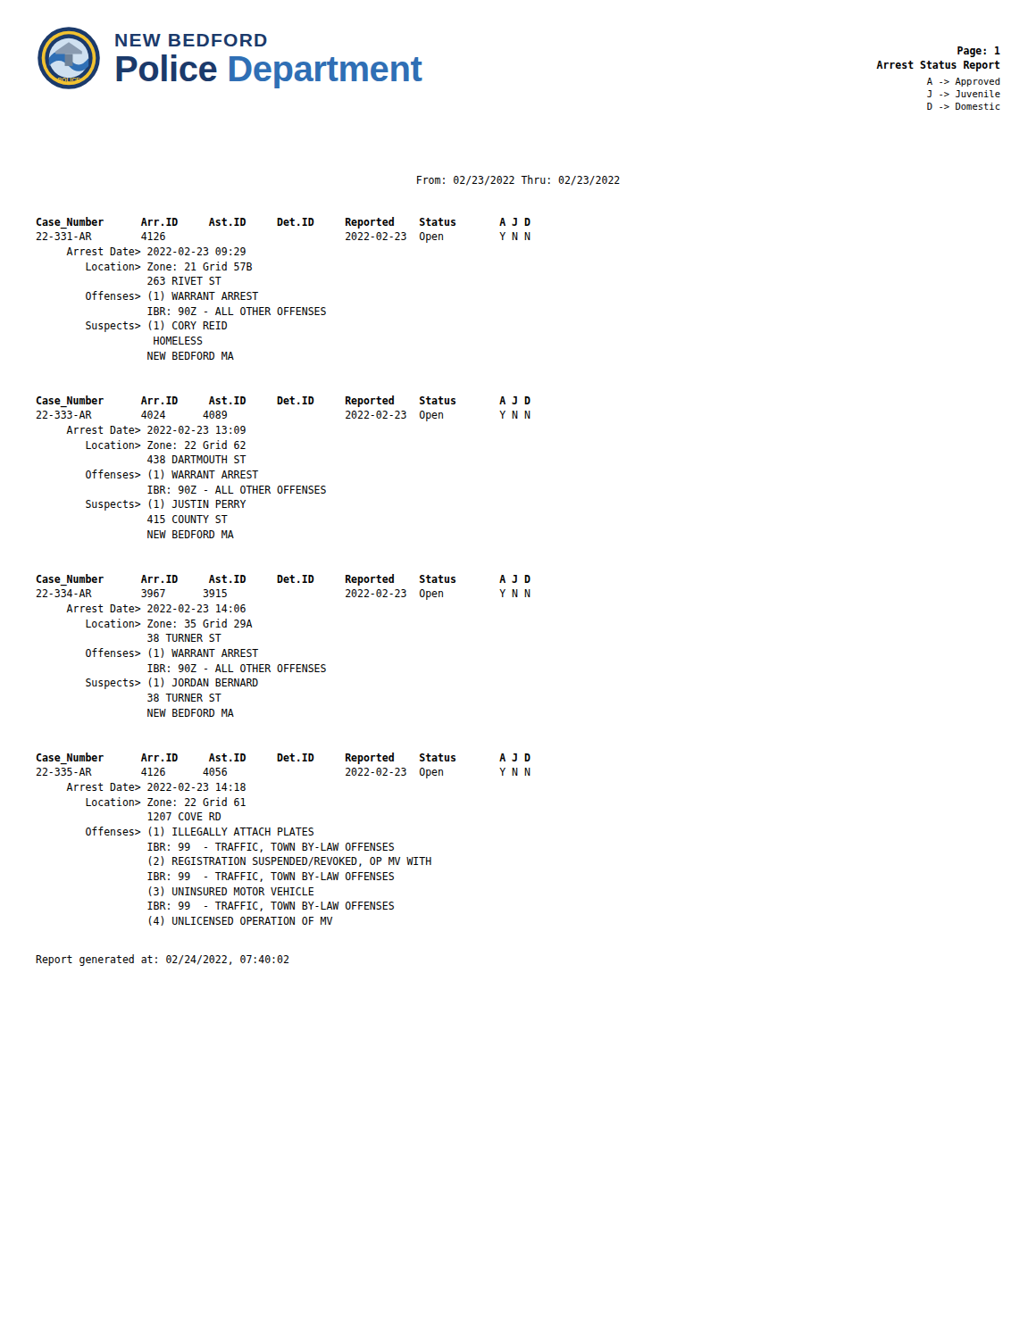POLICE
NEW BEDFORD
Police Department
Page: 1 Arrest Status Report
A -> Approved J -> Juvenile D -> Domestic
From: 02/23/2022 Thru: 02/23/2022
Case_Number      Arr.ID     Ast.ID     Det.ID     Reported    Status       A J D
22-331-AR        4126                             2022-02-23  Open         Y N N
     Arrest Date> 2022-02-23 09:29
        Location> Zone: 21 Grid 57B
                  263 RIVET ST
        Offenses> (1) WARRANT ARREST
                  IBR: 90Z - ALL OTHER OFFENSES
        Suspects> (1) CORY REID
                   HOMELESS
                  NEW BEDFORD MA


Case_Number      Arr.ID     Ast.ID     Det.ID     Reported    Status       A J D
22-333-AR        4024      4089                   2022-02-23  Open         Y N N
     Arrest Date> 2022-02-23 13:09
        Location> Zone: 22 Grid 62
                  438 DARTMOUTH ST
        Offenses> (1) WARRANT ARREST
                  IBR: 90Z - ALL OTHER OFFENSES
        Suspects> (1) JUSTIN PERRY
                  415 COUNTY ST
                  NEW BEDFORD MA


Case_Number      Arr.ID     Ast.ID     Det.ID     Reported    Status       A J D
22-334-AR        3967      3915                   2022-02-23  Open         Y N N
     Arrest Date> 2022-02-23 14:06
        Location> Zone: 35 Grid 29A
                  38 TURNER ST
        Offenses> (1) WARRANT ARREST
                  IBR: 90Z - ALL OTHER OFFENSES
        Suspects> (1) JORDAN BERNARD
                  38 TURNER ST
                  NEW BEDFORD MA


Case_Number      Arr.ID     Ast.ID     Det.ID     Reported    Status       A J D
22-335-AR        4126      4056                   2022-02-23  Open         Y N N
     Arrest Date> 2022-02-23 14:18
        Location> Zone: 22 Grid 61
                  1207 COVE RD
        Offenses> (1) ILLEGALLY ATTACH PLATES
                  IBR: 99  - TRAFFIC, TOWN BY-LAW OFFENSES
                  (2) REGISTRATION SUSPENDED/REVOKED, OP MV WITH
                  IBR: 99  - TRAFFIC, TOWN BY-LAW OFFENSES
                  (3) UNINSURED MOTOR VEHICLE
                  IBR: 99  - TRAFFIC, TOWN BY-LAW OFFENSES
                  (4) UNLICENSED OPERATION OF MV
Report generated at: 02/24/2022, 07:40:02